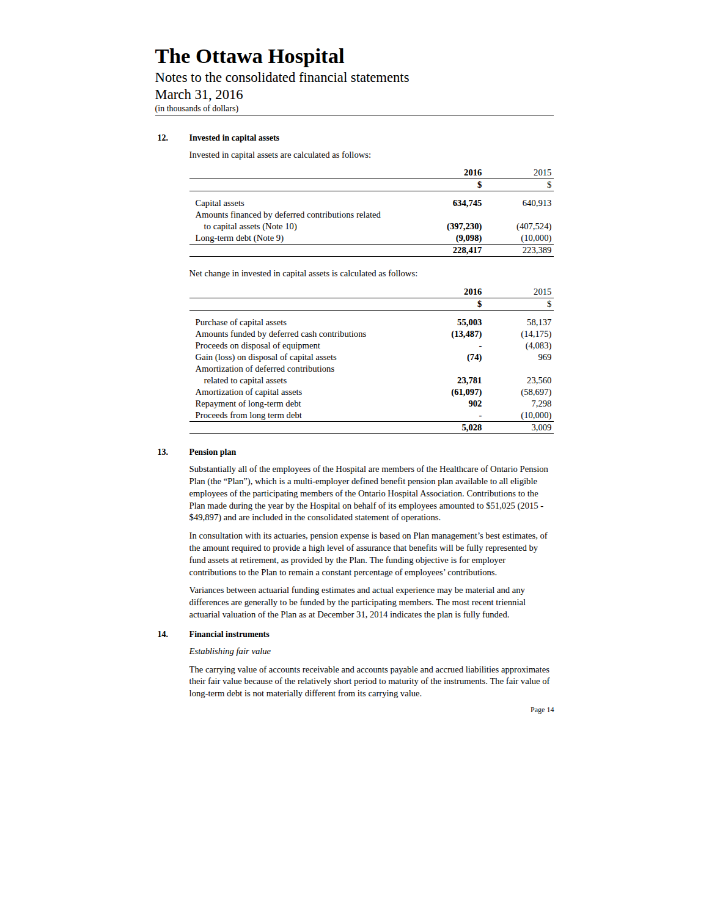The Ottawa Hospital
Notes to the consolidated financial statements
March 31, 2016
(in thousands of dollars)
12.
Invested in capital assets
Invested in capital assets are calculated as follows:
| | 2016 | 2015 |
| | $ | $ |
| Capital assets | 634,745 | 640,913 |
| Amounts financed by deferred contributions related | | |
| to capital assets (Note 10) | (397,230) | (407,524) |
| Long-term debt (Note 9) | (9,098) | (10,000) |
| | 228,417 | 223,389 |
Net change in invested in capital assets is calculated as follows:
| | 2016 | 2015 |
| | $ | $ |
| Purchase of capital assets | 55,003 | 58,137 |
| Amounts funded by deferred cash contributions | (13,487) | (14,175) |
| Proceeds on disposal of equipment | - | (4,083) |
| Gain (loss) on disposal of capital assets | (74) | 969 |
| Amortization of deferred contributions | | |
| related to capital assets | 23,781 | 23,560 |
| Amortization of capital assets | (61,097) | (58,697) |
| Repayment of long-term debt | 902 | 7,298 |
| Proceeds from long term debt | - | (10,000) |
| | 5,028 | 3,009 |
13.
Pension plan
Substantially all of the employees of the Hospital are members of the Healthcare of Ontario Pension Plan (the “Plan”), which is a multi-employer defined benefit pension plan available to all eligible employees of the participating members of the Ontario Hospital Association. Contributions to the Plan made during the year by the Hospital on behalf of its employees amounted to $51,025 (2015 - $49,897) and are included in the consolidated statement of operations.
In consultation with its actuaries, pension expense is based on Plan management’s best estimates, of the amount required to provide a high level of assurance that benefits will be fully represented by fund assets at retirement, as provided by the Plan. The funding objective is for employer contributions to the Plan to remain a constant percentage of employees’ contributions.
Variances between actuarial funding estimates and actual experience may be material and any differences are generally to be funded by the participating members. The most recent triennial actuarial valuation of the Plan as at December 31, 2014 indicates the plan is fully funded.
14.
Financial instruments
Establishing fair value
The carrying value of accounts receivable and accounts payable and accrued liabilities approximates their fair value because of the relatively short period to maturity of the instruments. The fair value of long-term debt is not materially different from its carrying value.
Page 14